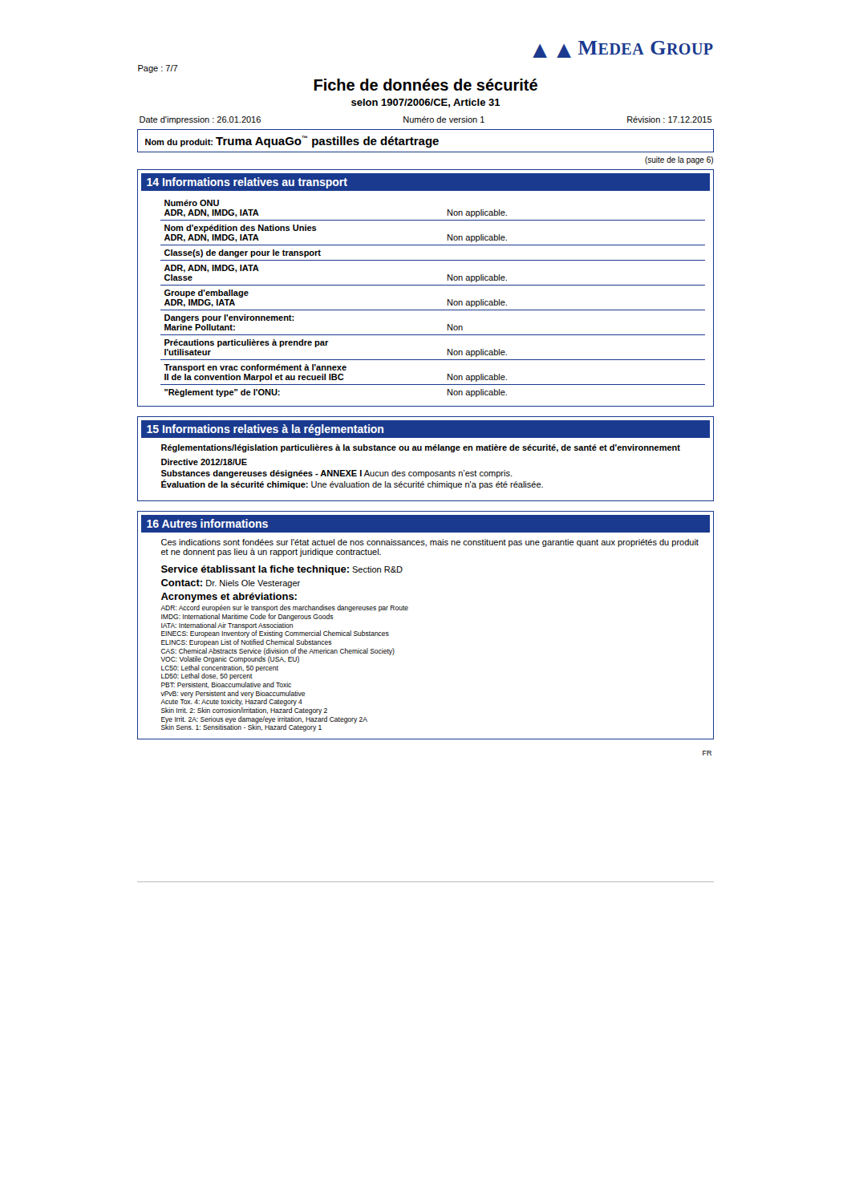▲▲MEDEA GROUP
Page : 7/7
Fiche de données de sécurité
selon 1907/2006/CE, Article 31
Date d'impression : 26.01.2016 Numéro de version 1 Révision : 17.12.2015
Nom du produit: Truma AquaGo™ pastilles de détartrage
(suite de la page 6)
14 Informations relatives au transport
| Numéro ONU ADR, ADN, IMDG, IATA | Non applicable. |
| Nom d'expédition des Nations Unies ADR, ADN, IMDG, IATA | Non applicable. |
| Classe(s) de danger pour le transport | |
| ADR, ADN, IMDG, IATA Classe | Non applicable. |
| Groupe d'emballage ADR, IMDG, IATA | Non applicable. |
| Dangers pour l'environnement: Marine Pollutant: | Non |
| Précautions particulières à prendre par l'utilisateur | Non applicable. |
| Transport en vrac conformément à l'annexe II de la convention Marpol et au recueil IBC | Non applicable. |
| "Règlement type" de l'ONU: | Non applicable. |
15 Informations relatives à la réglementation
Réglementations/législation particulières à la substance ou au mélange en matière de sécurité, de santé et d'environnement
Directive 2012/18/UE
Substances dangereuses désignées - ANNEXE I Aucun des composants n’est compris.
Évaluation de la sécurité chimique: Une évaluation de la sécurité chimique n'a pas été réalisée.
16 Autres informations
Ces indications sont fondées sur l'état actuel de nos connaissances, mais ne constituent pas une garantie quant aux propriétés du produit et ne donnent pas lieu à un rapport juridique contractuel.
Service établissant la fiche technique: Section R&D
Contact: Dr. Niels Ole Vesterager
Acronymes et abréviations:
ADR: Accord européen sur le transport des marchandises dangereuses par Route
IMDG: International Maritime Code for Dangerous Goods
IATA: International Air Transport Association
EINECS: European Inventory of Existing Commercial Chemical Substances
ELINCS: European List of Notified Chemical Substances
CAS: Chemical Abstracts Service (division of the American Chemical Society)
VOC: Volatile Organic Compounds (USA, EU)
LC50: Lethal concentration, 50 percent
LD50: Lethal dose, 50 percent
PBT: Persistent, Bioaccumulative and Toxic
vPvB: very Persistent and very Bioaccumulative
Acute Tox. 4: Acute toxicity, Hazard Category 4
Skin Irrit. 2: Skin corrosion/irritation, Hazard Category 2
Eye Irrit. 2A: Serious eye damage/eye irritation, Hazard Category 2A
Skin Sens. 1: Sensitisation - Skin, Hazard Category 1
FR